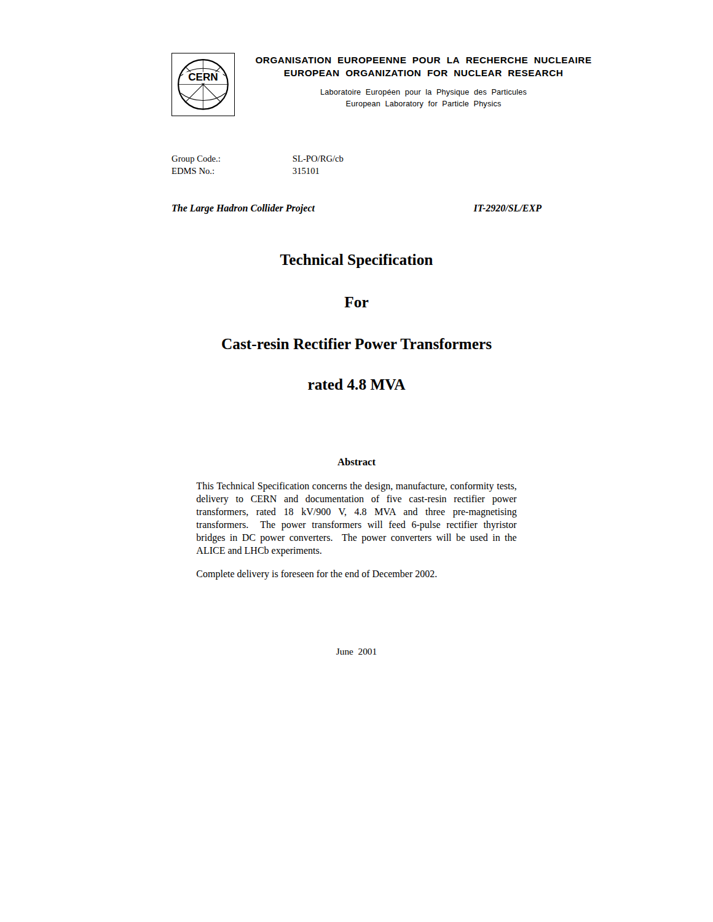CERN
ORGANISATION EUROPEENNE POUR LA RECHERCHE NUCLEAIRE
EUROPEAN ORGANIZATION FOR NUCLEAR RESEARCH
Laboratoire Européen pour la Physique des Particules
European Laboratory for Particle Physics
| Group Code.: | SL-PO/RG/cb |
| EDMS No.: | 315101 |
The Large Hadron Collider Project IT-2920/SL/EXP
Technical Specification
For
Cast-resin Rectifier Power Transformers
rated 4.8 MVA
Abstract
This Technical Specification concerns the design, manufacture, conformity tests, delivery to CERN and documentation of five cast-resin rectifier power transformers, rated 18 kV/900 V, 4.8 MVA and three pre-magnetising transformers. The power transformers will feed 6-pulse rectifier thyristor bridges in DC power converters. The power converters will be used in the ALICE and LHCb experiments.
Complete delivery is foreseen for the end of December 2002.
June 2001